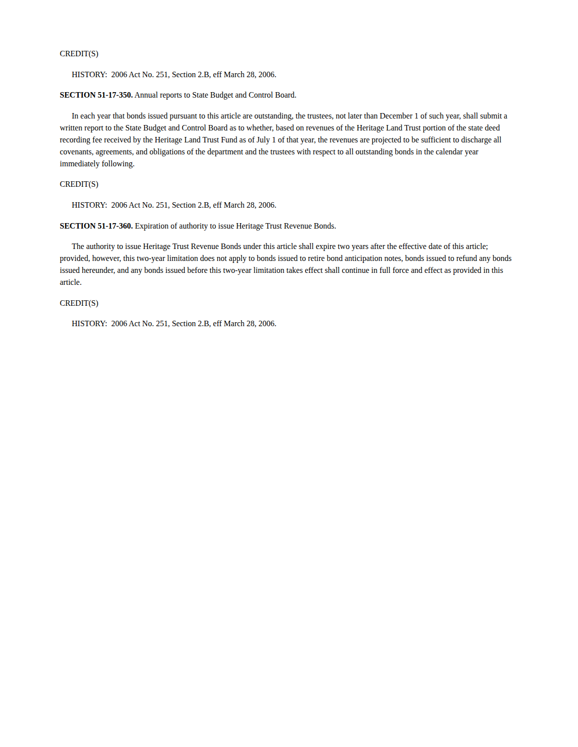CREDIT(S)
HISTORY: 2006 Act No. 251, Section 2.B, eff March 28, 2006.
SECTION 51-17-350. Annual reports to State Budget and Control Board.
In each year that bonds issued pursuant to this article are outstanding, the trustees, not later than December 1 of such year, shall submit a written report to the State Budget and Control Board as to whether, based on revenues of the Heritage Land Trust portion of the state deed recording fee received by the Heritage Land Trust Fund as of July 1 of that year, the revenues are projected to be sufficient to discharge all covenants, agreements, and obligations of the department and the trustees with respect to all outstanding bonds in the calendar year immediately following.
CREDIT(S)
HISTORY: 2006 Act No. 251, Section 2.B, eff March 28, 2006.
SECTION 51-17-360. Expiration of authority to issue Heritage Trust Revenue Bonds.
The authority to issue Heritage Trust Revenue Bonds under this article shall expire two years after the effective date of this article; provided, however, this two-year limitation does not apply to bonds issued to retire bond anticipation notes, bonds issued to refund any bonds issued hereunder, and any bonds issued before this two-year limitation takes effect shall continue in full force and effect as provided in this article.
CREDIT(S)
HISTORY: 2006 Act No. 251, Section 2.B, eff March 28, 2006.